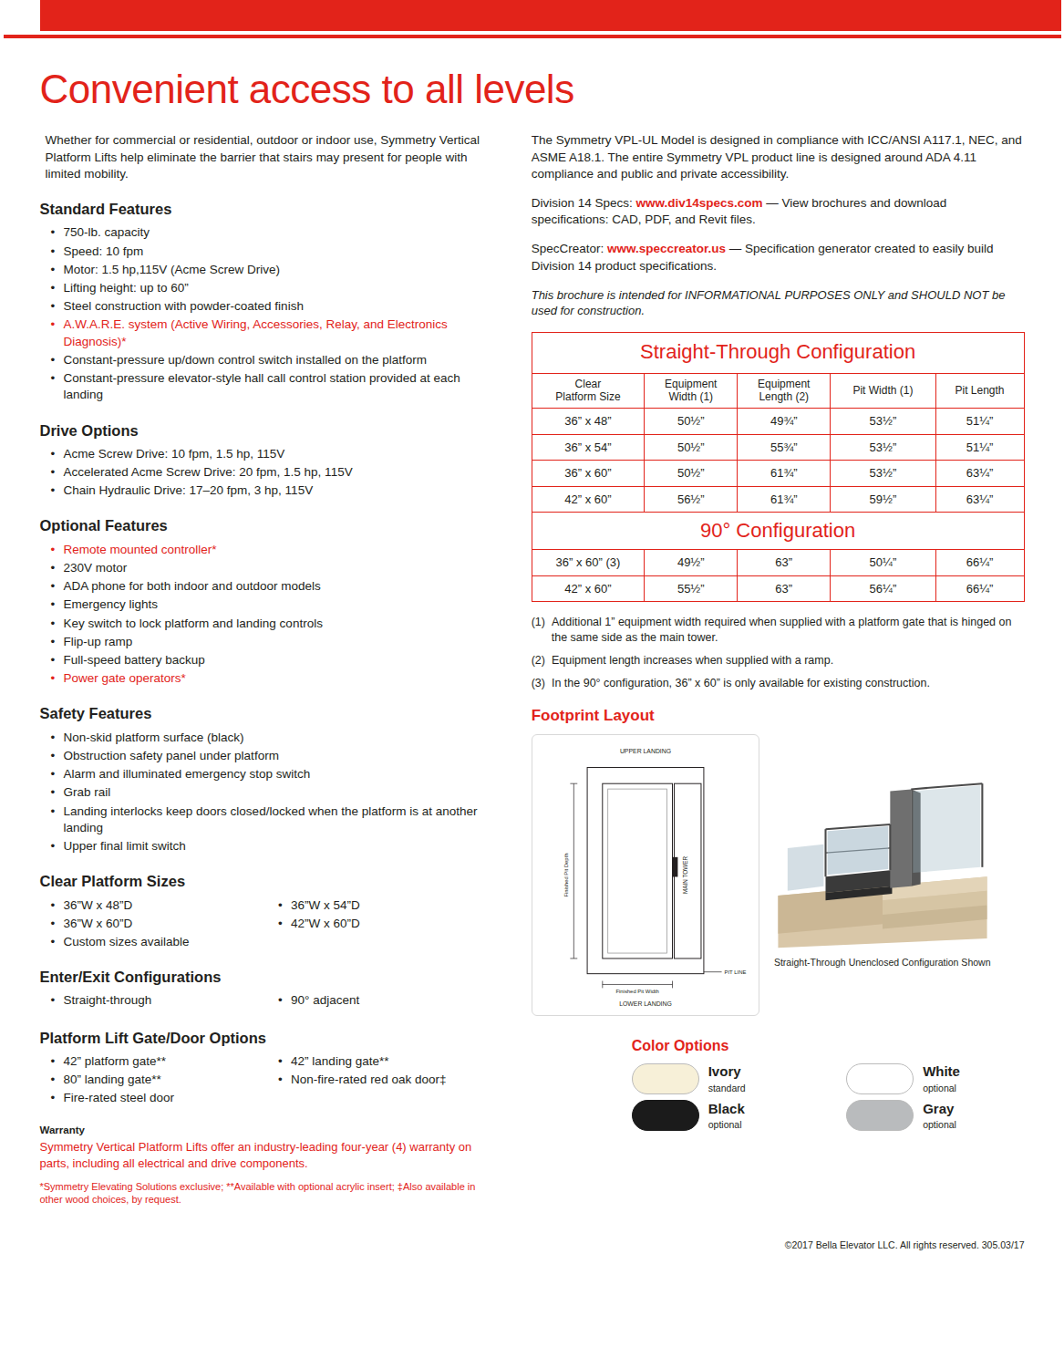Convenient access to all levels
Whether for commercial or residential, outdoor or indoor use, Symmetry Vertical Platform Lifts help eliminate the barrier that stairs may present for people with limited mobility.
Standard Features
750-lb. capacity
Speed: 10 fpm
Motor: 1.5 hp,115V (Acme Screw Drive)
Lifting height: up to 60”
Steel construction with powder-coated finish
A.W.A.R.E. system (Active Wiring, Accessories, Relay, and Electronics Diagnosis)*
Constant-pressure up/down control switch installed on the platform
Constant-pressure elevator-style hall call control station provided at each landing
Drive Options
Acme Screw Drive: 10 fpm, 1.5 hp, 115V
Accelerated Acme Screw Drive: 20 fpm, 1.5 hp, 115V
Chain Hydraulic Drive: 17–20 fpm, 3 hp, 115V
Optional Features
Remote mounted controller*
230V motor
ADA phone for both indoor and outdoor models
Emergency lights
Key switch to lock platform and landing controls
Flip-up ramp
Full-speed battery backup
Power gate operators*
Safety Features
Non-skid platform surface (black)
Obstruction safety panel under platform
Alarm and illuminated emergency stop switch
Grab rail
Landing interlocks keep doors closed/locked when the platform is at another landing
Upper final limit switch
Clear Platform Sizes
36”W x 48”D
36”W x 60”D
36”W x 54”D
42”W x 60”D
Custom sizes available
Enter/Exit Configurations
Straight-through
90° adjacent
Platform Lift Gate/Door Options
42” platform gate**
80” landing gate**
42” landing gate**
Non-fire-rated red oak door‡
Fire-rated steel door
Warranty
Symmetry Vertical Platform Lifts offer an industry-leading four-year (4) warranty on parts, including all electrical and drive components.
*Symmetry Elevating Solutions exclusive; **Available with optional acrylic insert; ‡Also available in other wood choices, by request.
The Symmetry VPL-UL Model is designed in compliance with ICC/ANSI A117.1, NEC, and ASME A18.1. The entire Symmetry VPL product line is designed around ADA 4.11 compliance and public and private accessibility.
Division 14 Specs: www.div14specs.com — View brochures and download specifications: CAD, PDF, and Revit files.
SpecCreator: www.speccreator.us — Specification generator created to easily build Division 14 product specifications.
This brochure is intended for INFORMATIONAL PURPOSES ONLY and SHOULD NOT be used for construction.
Straight-Through Configuration
| Clear Platform Size | Equipment Width (1) | Equipment Length (2) | Pit Width (1) | Pit Length |
| --- | --- | --- | --- | --- |
| 36” x 48” | 50½” | 49¾” | 53½” | 51¼” |
| 36” x 54” | 50½” | 55¾” | 53½” | 51¼” |
| 36” x 60” | 50½” | 61¾” | 53½” | 63¼” |
| 42” x 60” | 56½” | 61¾” | 59½” | 63¼” |
| 90° Configuration |
| 36” x 60” (3) | 49½” | 63” | 50¼” | 66¼” |
| 42” x 60” | 55½” | 63” | 56¼” | 66¼” |
(1) Additional 1” equipment width required when supplied with a platform gate that is hinged on the same side as the main tower.
(2) Equipment length increases when supplied with a ramp.
(3) In the 90° configuration, 36” x 60” is only available for existing construction.
Footprint Layout
UPPER LANDING MAIN TOWER Finished Pit Depth Finished Pit Width PIT LINE LOWER LANDING
Straight-Through Unenclosed Configuration Shown
Color Options
Ivory standard
White optional
Black optional
Gray optional
©2017 Bella Elevator LLC. All rights reserved. 305.03/17